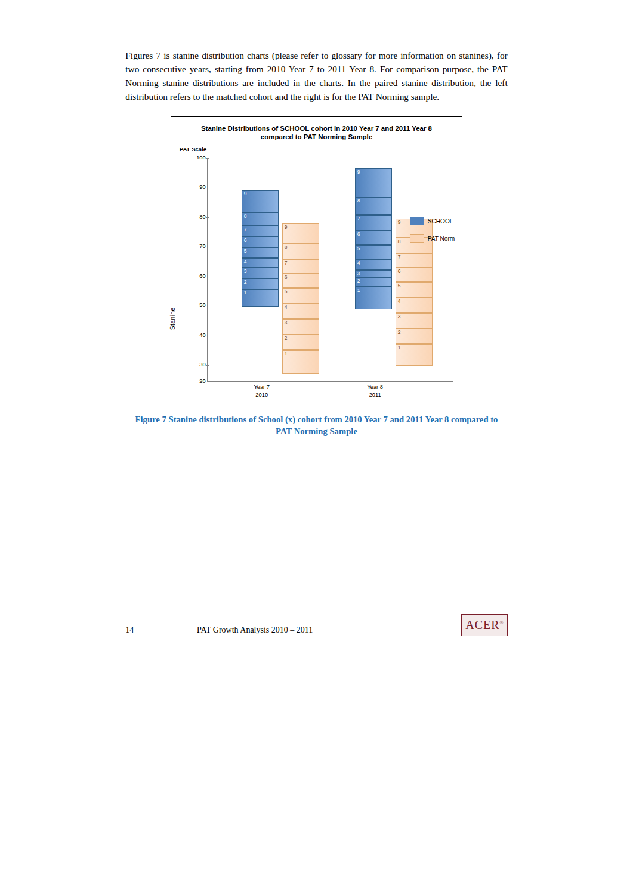Figures 7 is stanine distribution charts (please refer to glossary for more information on stanines), for two consecutive years, starting from 2010 Year 7 to 2011 Year 8. For comparison purpose, the PAT Norming stanine distributions are included in the charts. In the paired stanine distribution, the left distribution refers to the matched cohort and the right is for the PAT Norming sample.
Stanine Distributions of SCHOOL cohort in 2010 Year 7 and 2011 Year 8
compared to PAT Norming Sample
PAT Scale
100
90
80
70
60
50
40
30
20
Stanine
9
8
7
6
5
4
3
2
1
9
8
7
6
5
4
3
2
1
9
8
7
6
5
4
3
2
1
9
8
7
6
5
4
3
2
1
Year 7
2010
Year 8
2011
SCHOOL
PAT Norm
Figure 7 Stanine distributions of School (x) cohort from 2010 Year 7 and 2011 Year 8 compared to PAT Norming Sample
14
PAT Growth Analysis 2010 – 2011
ACER®